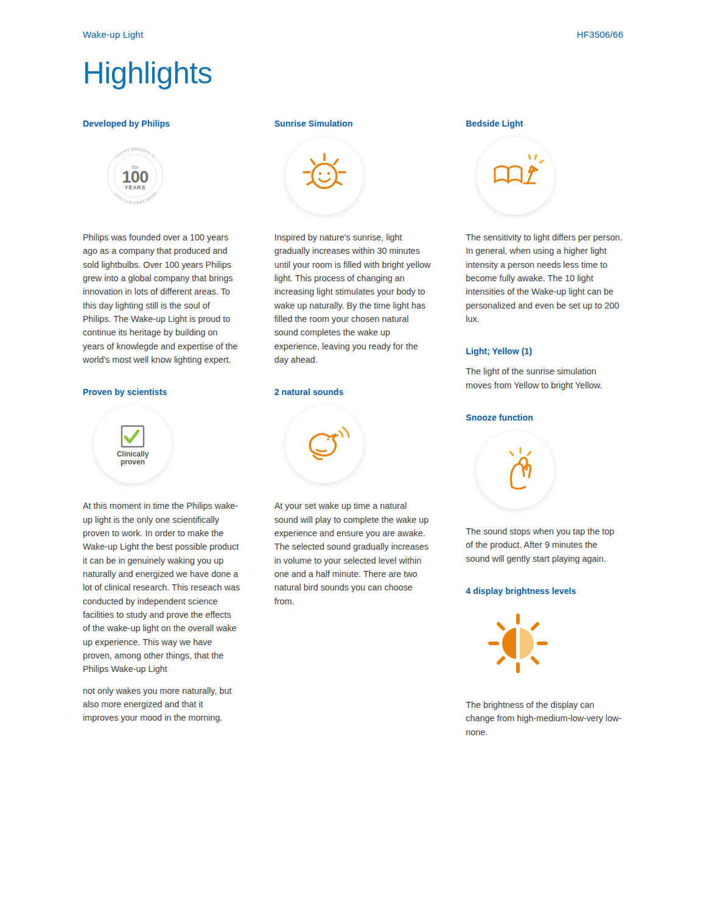Wake-up Light HF3506/66
Highlights
Developed by Philips
PHILIPS EXPERTS IN DEVELOPED BY LIGHT for 100 YEARS
Philips was founded over a 100 years ago as a company that produced and sold lightbulbs. Over 100 years Philips grew into a global company that brings innovation in lots of different areas. To this day lighting still is the soul of Philips. The Wake-up Light is proud to continue its heritage by building on years of knowlegde and expertise of the world's most well know lighting expert.
Proven by scientists
Clinically proven
At this moment in time the Philips wake-up light is the only one scientifically proven to work. In order to make the Wake-up Light the best possible product it can be in genuinely waking you up naturally and energized we have done a lot of clinical research. This reseach was conducted by independent science facilities to study and prove the effects of the wake-up light on the overall wake up experience. This way we have proven, among other things, that the Philips Wake-up Light
not only wakes you more naturally, but also more energized and that it improves your mood in the morning.
Sunrise Simulation
Inspired by nature's sunrise, light gradually increases within 30 minutes until your room is filled with bright yellow light. This process of changing an increasing light stimulates your body to wake up naturally. By the time light has filled the room your chosen natural sound completes the wake up experience, leaving you ready for the day ahead.
2 natural sounds
At your set wake up time a natural sound will play to complete the wake up experience and ensure you are awake. The selected sound gradually increases in volume to your selected level within one and a half minute. There are two natural bird sounds you can choose from.
Bedside Light
The sensitivity to light differs per person. In general, when using a higher light intensity a person needs less time to become fully awake. The 10 light intensities of the Wake-up light can be personalized and even be set up to 200 lux.
Light; Yellow (1)
The light of the sunrise simulation moves from Yellow to bright Yellow.
Snooze function
The sound stops when you tap the top of the product. After 9 minutes the sound will gently start playing again.
4 display brightness levels
The brightness of the display can change from high-medium-low-very low-none.